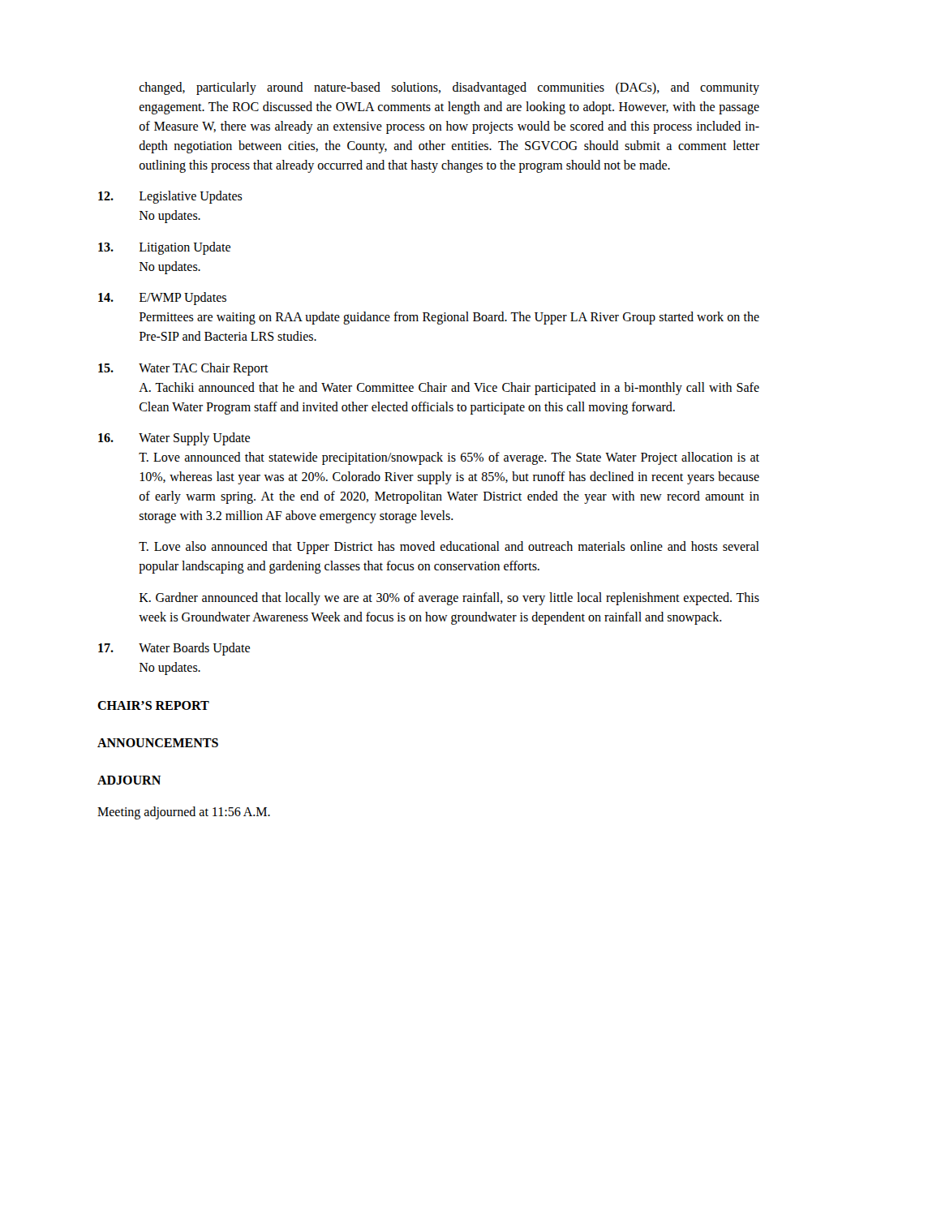changed, particularly around nature-based solutions, disadvantaged communities (DACs), and community engagement. The ROC discussed the OWLA comments at length and are looking to adopt. However, with the passage of Measure W, there was already an extensive process on how projects would be scored and this process included in-depth negotiation between cities, the County, and other entities. The SGVCOG should submit a comment letter outlining this process that already occurred and that hasty changes to the program should not be made.
12.
Legislative Updates
No updates.
13.
Litigation Update
No updates.
14.
E/WMP Updates
Permittees are waiting on RAA update guidance from Regional Board. The Upper LA River Group started work on the Pre-SIP and Bacteria LRS studies.
15.
Water TAC Chair Report
A. Tachiki announced that he and Water Committee Chair and Vice Chair participated in a bi-monthly call with Safe Clean Water Program staff and invited other elected officials to participate on this call moving forward.
16.
Water Supply Update
T. Love announced that statewide precipitation/snowpack is 65% of average. The State Water Project allocation is at 10%, whereas last year was at 20%. Colorado River supply is at 85%, but runoff has declined in recent years because of early warm spring. At the end of 2020, Metropolitan Water District ended the year with new record amount in storage with 3.2 million AF above emergency storage levels.
T. Love also announced that Upper District has moved educational and outreach materials online and hosts several popular landscaping and gardening classes that focus on conservation efforts.
K. Gardner announced that locally we are at 30% of average rainfall, so very little local replenishment expected. This week is Groundwater Awareness Week and focus is on how groundwater is dependent on rainfall and snowpack.
17.
Water Boards Update
No updates.
Chair’s Report
Announcements
Adjourn
Meeting adjourned at 11:56 A.M.